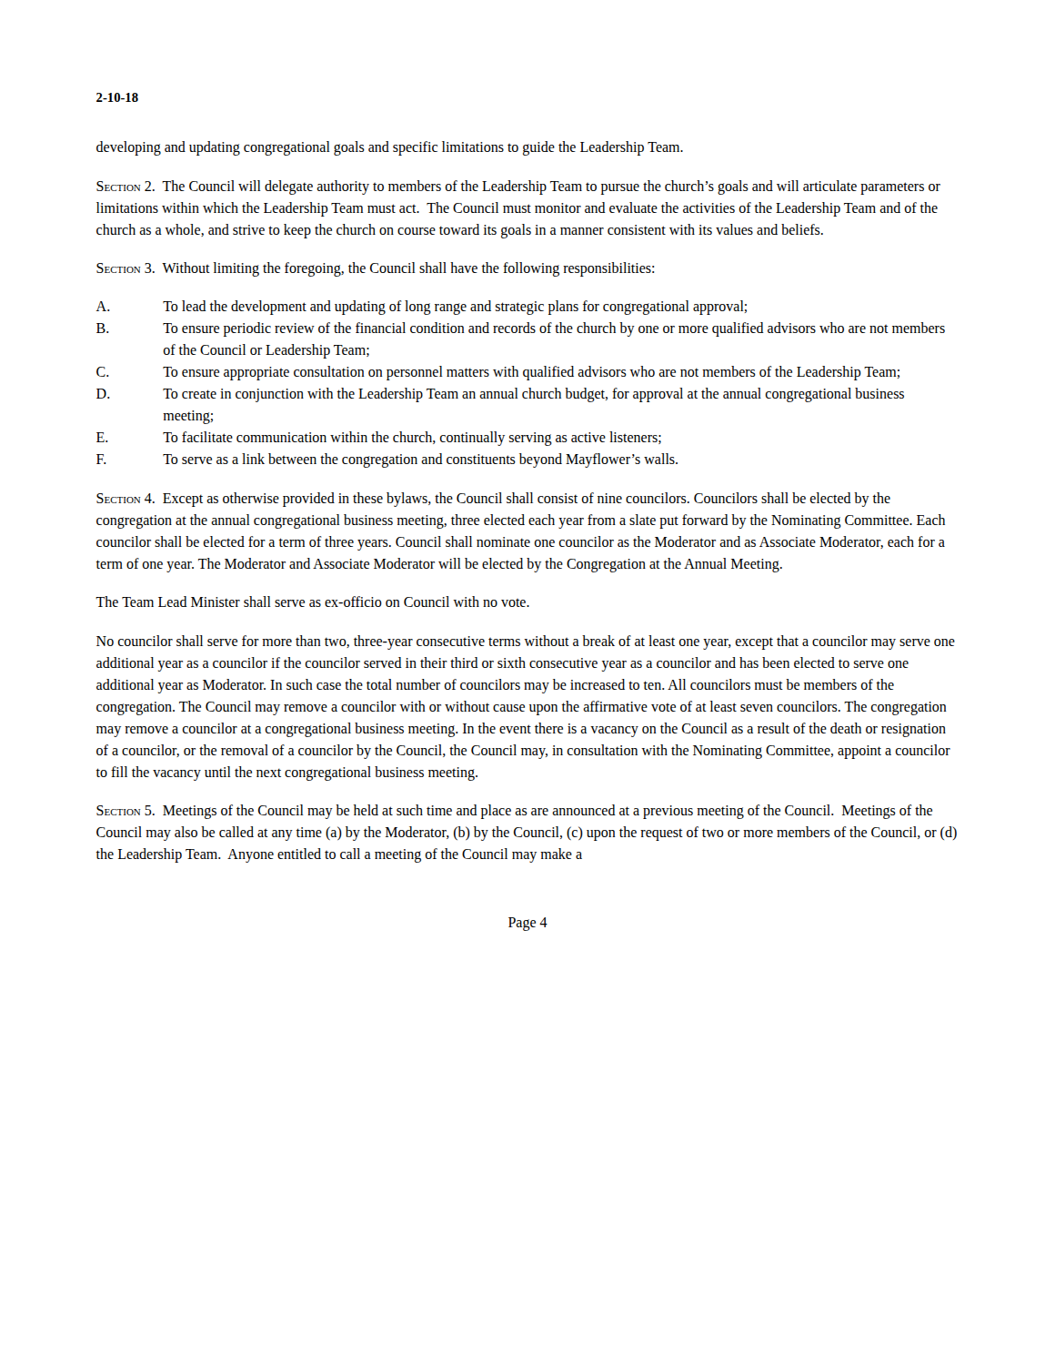2-10-18
developing and updating congregational goals and specific limitations to guide the Leadership Team.
Section 2. The Council will delegate authority to members of the Leadership Team to pursue the church’s goals and will articulate parameters or limitations within which the Leadership Team must act. The Council must monitor and evaluate the activities of the Leadership Team and of the church as a whole, and strive to keep the church on course toward its goals in a manner consistent with its values and beliefs.
Section 3. Without limiting the foregoing, the Council shall have the following responsibilities:
A. To lead the development and updating of long range and strategic plans for congregational approval;
B. To ensure periodic review of the financial condition and records of the church by one or more qualified advisors who are not members of the Council or Leadership Team;
C. To ensure appropriate consultation on personnel matters with qualified advisors who are not members of the Leadership Team;
D. To create in conjunction with the Leadership Team an annual church budget, for approval at the annual congregational business meeting;
E. To facilitate communication within the church, continually serving as active listeners;
F. To serve as a link between the congregation and constituents beyond Mayflower’s walls.
Section 4. Except as otherwise provided in these bylaws, the Council shall consist of nine councilors. Councilors shall be elected by the congregation at the annual congregational business meeting, three elected each year from a slate put forward by the Nominating Committee. Each councilor shall be elected for a term of three years. Council shall nominate one councilor as the Moderator and as Associate Moderator, each for a term of one year. The Moderator and Associate Moderator will be elected by the Congregation at the Annual Meeting.
The Team Lead Minister shall serve as ex-officio on Council with no vote.
No councilor shall serve for more than two, three-year consecutive terms without a break of at least one year, except that a councilor may serve one additional year as a councilor if the councilor served in their third or sixth consecutive year as a councilor and has been elected to serve one additional year as Moderator. In such case the total number of councilors may be increased to ten. All councilors must be members of the congregation. The Council may remove a councilor with or without cause upon the affirmative vote of at least seven councilors. The congregation may remove a councilor at a congregational business meeting. In the event there is a vacancy on the Council as a result of the death or resignation of a councilor, or the removal of a councilor by the Council, the Council may, in consultation with the Nominating Committee, appoint a councilor to fill the vacancy until the next congregational business meeting.
Section 5. Meetings of the Council may be held at such time and place as are announced at a previous meeting of the Council. Meetings of the Council may also be called at any time (a) by the Moderator, (b) by the Council, (c) upon the request of two or more members of the Council, or (d) the Leadership Team. Anyone entitled to call a meeting of the Council may make a
Page 4